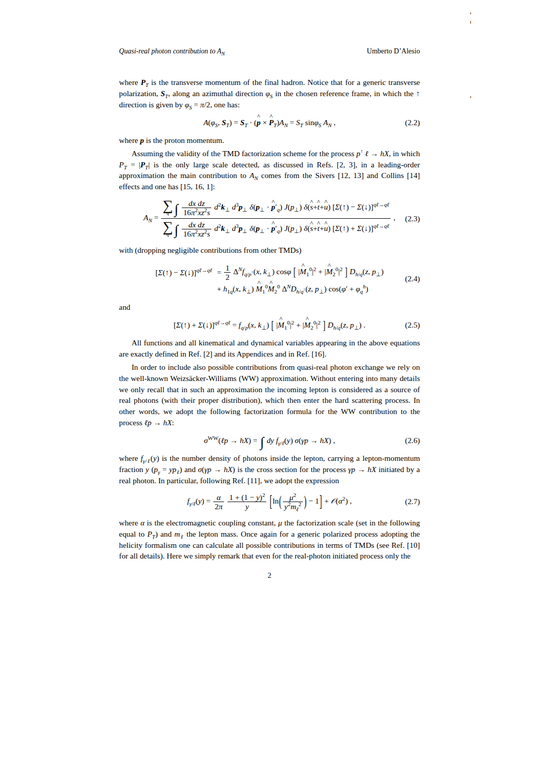Quasi-real photon contribution to AN
Umberto D’Alesio
PoS(QCDEV2016)002
where PT is the transverse momentum of the final hadron. Notice that for a generic transverse polarization, ST, along an azimuthal direction φS in the chosen reference frame, in which the ↑ direction is given by φS = π/2, one has:
A(φS, ST) = ST · (^p × ^PT)AN = ST sinφS AN ,
(2.2)
where p is the proton momentum.
Assuming the validity of the TMD factorization scheme for the process p↑ ℓ → hX, in which PT = |PT| is the only large scale detected, as discussed in Refs. [2, 3], in a leading-order approximation the main contribution to AN comes from the Sivers [12, 13] and Collins [14] effects and one has [15, 16, 1]:
AN = ∑q∫ dx dz 16π2xz2s d2k⊥ d3p⊥ δ(p⊥ · ^p′q) J(p⊥) δ(^s+^t+^u) [Σ(↑) − Σ(↓)]qℓ→qℓ ∑q∫ dx dz 16π2xz2s d2k⊥ d3p⊥ δ(p⊥ · ^p′q) J(p⊥) δ(^s+^t+^u) [Σ(↑) + Σ(↓)]qℓ→qℓ ,
(2.3)
with (dropping negligible contributions from other TMDs)
[Σ(↑) − Σ(↓)]qℓ→qℓ
=
12 ΔNfq/p↑(x, k⊥) cosφ [ |^M10|2 + |^M20|2 ] Dh/q(z, p⊥)
+
h1q(x, k⊥) ^M10^M20 ΔNDh/q↑(z, p⊥) cos(φ′ + φqh)
(2.4)
and
[Σ(↑) + Σ(↓)]qℓ→qℓ = fq/p(x, k⊥) [ |^M10|2 + |^M20|2 ] Dh/q(z, p⊥) .
(2.5)
All functions and all kinematical and dynamical variables appearing in the above equations are exactly defined in Ref. [2] and its Appendices and in Ref. [16].
In order to include also possible contributions from quasi-real photon exchange we rely on the well-known Weizsäcker-Williams (WW) approximation. Without entering into many details we only recall that in such an approximation the incoming lepton is considered as a source of real photons (with their proper distribution), which then enter the hard scattering process. In other words, we adopt the following factorization formula for the WW contribution to the process ℓp → hX:
σWW(ℓp → hX) = ∫ dy fγ/ℓ(y) σ(γp → hX) ,
(2.6)
where fγ/ℓ(y) is the number density of photons inside the lepton, carrying a lepton-momentum fraction y (pγ = ypℓ) and σ(γp → hX) is the cross section for the process γp → hX initiated by a real photon. In particular, following Ref. [11], we adopt the expression
fγ/ℓ(y) = α 2π 1 + (1 − y)2 y [ln(μ2 y2mℓ2) − 1] + 𝒪(α2) ,
(2.7)
where α is the electromagnetic coupling constant, μ the factorization scale (set in the following equal to PT) and mℓ the lepton mass. Once again for a generic polarized process adopting the helicity formalism one can calculate all possible contributions in terms of TMDs (see Ref. [10] for all details). Here we simply remark that even for the real-photon initiated process only the
2